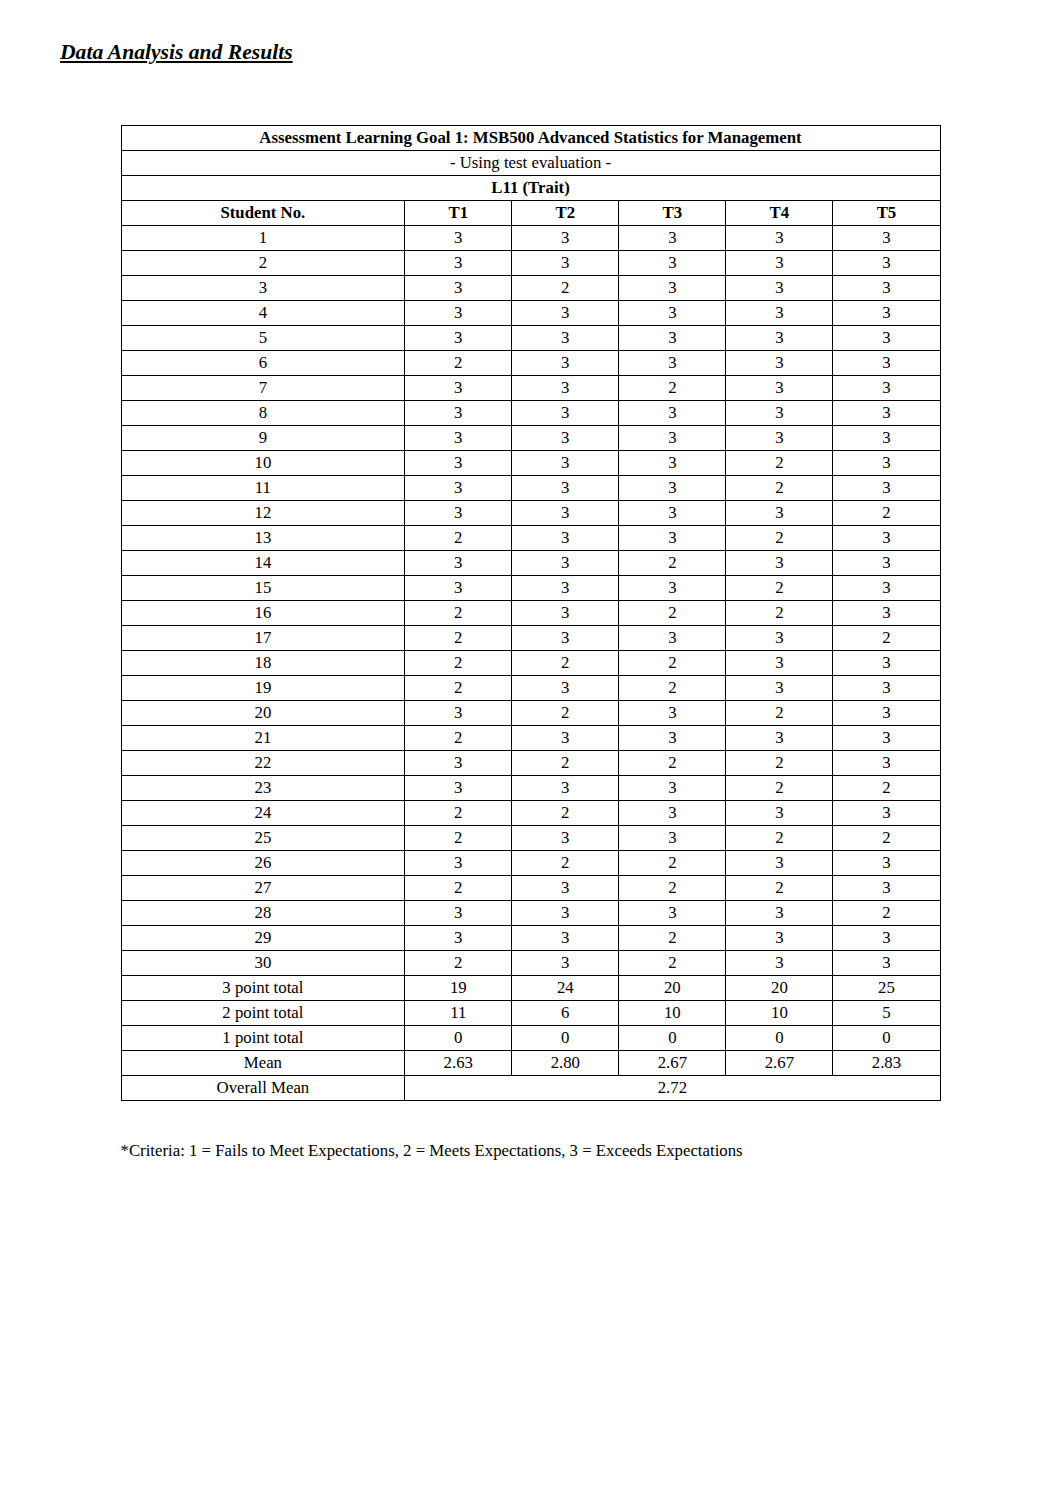Data Analysis and Results
| Assessment Learning Goal 1: MSB500 Advanced Statistics for Management |
| - Using test evaluation - |
| L11 (Trait) |
| Student No. | T1 | T2 | T3 | T4 | T5 |
| 1 | 3 | 3 | 3 | 3 | 3 |
| 2 | 3 | 3 | 3 | 3 | 3 |
| 3 | 3 | 2 | 3 | 3 | 3 |
| 4 | 3 | 3 | 3 | 3 | 3 |
| 5 | 3 | 3 | 3 | 3 | 3 |
| 6 | 2 | 3 | 3 | 3 | 3 |
| 7 | 3 | 3 | 2 | 3 | 3 |
| 8 | 3 | 3 | 3 | 3 | 3 |
| 9 | 3 | 3 | 3 | 3 | 3 |
| 10 | 3 | 3 | 3 | 2 | 3 |
| 11 | 3 | 3 | 3 | 2 | 3 |
| 12 | 3 | 3 | 3 | 3 | 2 |
| 13 | 2 | 3 | 3 | 2 | 3 |
| 14 | 3 | 3 | 2 | 3 | 3 |
| 15 | 3 | 3 | 3 | 2 | 3 |
| 16 | 2 | 3 | 2 | 2 | 3 |
| 17 | 2 | 3 | 3 | 3 | 2 |
| 18 | 2 | 2 | 2 | 3 | 3 |
| 19 | 2 | 3 | 2 | 3 | 3 |
| 20 | 3 | 2 | 3 | 2 | 3 |
| 21 | 2 | 3 | 3 | 3 | 3 |
| 22 | 3 | 2 | 2 | 2 | 3 |
| 23 | 3 | 3 | 3 | 2 | 2 |
| 24 | 2 | 2 | 3 | 3 | 3 |
| 25 | 2 | 3 | 3 | 2 | 2 |
| 26 | 3 | 2 | 2 | 3 | 3 |
| 27 | 2 | 3 | 2 | 2 | 3 |
| 28 | 3 | 3 | 3 | 3 | 2 |
| 29 | 3 | 3 | 2 | 3 | 3 |
| 30 | 2 | 3 | 2 | 3 | 3 |
| 3 point total | 19 | 24 | 20 | 20 | 25 |
| 2 point total | 11 | 6 | 10 | 10 | 5 |
| 1 point total | 0 | 0 | 0 | 0 | 0 |
| Mean | 2.63 | 2.80 | 2.67 | 2.67 | 2.83 |
| Overall Mean | 2.72 |
*Criteria: 1 = Fails to Meet Expectations, 2 = Meets Expectations, 3 = Exceeds Expectations